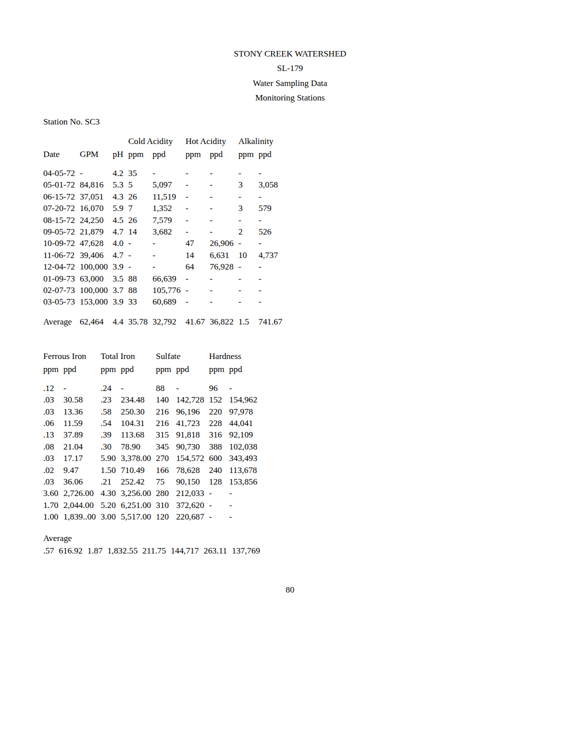STONY CREEK WATERSHED
SL-179
Water Sampling Data
Monitoring Stations
Station No. SC3
| | | | Cold Acidity | Hot Acidity | Alkalinity |
| Date | GPM | pH | ppm | ppd | ppm | ppd | ppm | ppd |
| 04-05-72 | - | 4.2 | 35 | - | - | - | - | - |
| 05-01-72 | 84,816 | 5.3 | 5 | 5,097 | - | - | 3 | 3,058 |
| 06-15-72 | 37,051 | 4.3 | 26 | 11,519 | - | - | - | - |
| 07-20-72 | 16,070 | 5.9 | 7 | 1,352 | - | - | 3 | 579 |
| 08-15-72 | 24,250 | 4.5 | 26 | 7,579 | - | - | - | - |
| 09-05-72 | 21,879 | 4.7 | 14 | 3,682 | - | - | 2 | 526 |
| 10-09-72 | 47,628 | 4.0 | - | - | 47 | 26,906 | - | - |
| 11-06-72 | 39,406 | 4.7 | - | - | 14 | 6,631 | 10 | 4,737 |
| 12-04-72 | 100,000 | 3.9 | - | - | 64 | 76,928 | - | - |
| 01-09-73 | 63,000 | 3.5 | 88 | 66,639 | - | - | - | - |
| 02-07-73 | 100,000 | 3.7 | 88 | 105,776 | - | - | - | - |
| 03-05-73 | 153,000 | 3.9 | 33 | 60,689 | - | - | - | - |
| Average | 62,464 | 4.4 | 35.78 | 32,792 | 41.67 | 36,822 | 1.5 | 741.67 |
| Ferrous Iron | Total Iron | Sulfate | Hardness |
| ppm | ppd | ppm | ppd | ppm | ppd | ppm | ppd |
| .12 | - | .24 | - | 88 | - | 96 | - |
| .03 | 30.58 | .23 | 234.48 | 140 | 142,728 | 152 | 154,962 |
| .03 | 13.36 | .58 | 250.30 | 216 | 96,196 | 220 | 97,978 |
| .06 | 11.59 | .54 | 104.31 | 216 | 41,723 | 228 | 44,041 |
| .13 | 37.89 | .39 | 113.68 | 315 | 91,818 | 316 | 92,109 |
| .08 | 21.04 | .30 | 78.90 | 345 | 90,730 | 388 | 102,038 |
| .03 | 17.17 | 5.90 | 3,378.00 | 270 | 154,572 | 600 | 343,493 |
| .02 | 9.47 | 1.50 | 710.49 | 166 | 78,628 | 240 | 113,678 |
| .03 | 36.06 | .21 | 252.42 | 75 | 90,150 | 128 | 153,856 |
| 3.60 | 2,726.00 | 4.30 | 3,256.00 | 280 | 212,033 | - | - |
| 1.70 | 2,044.00 | 5.20 | 6,251.00 | 310 | 372,620 | - | - |
| 1.00 | 1,839..00 | 3.00 | 5,517.00 | 120 | 220,687 | - | - |
Average
| .57 | 616.92 | 1.87 | 1,832.55 | 211.75 | 144,717 | 263.11 | 137,769 |
80